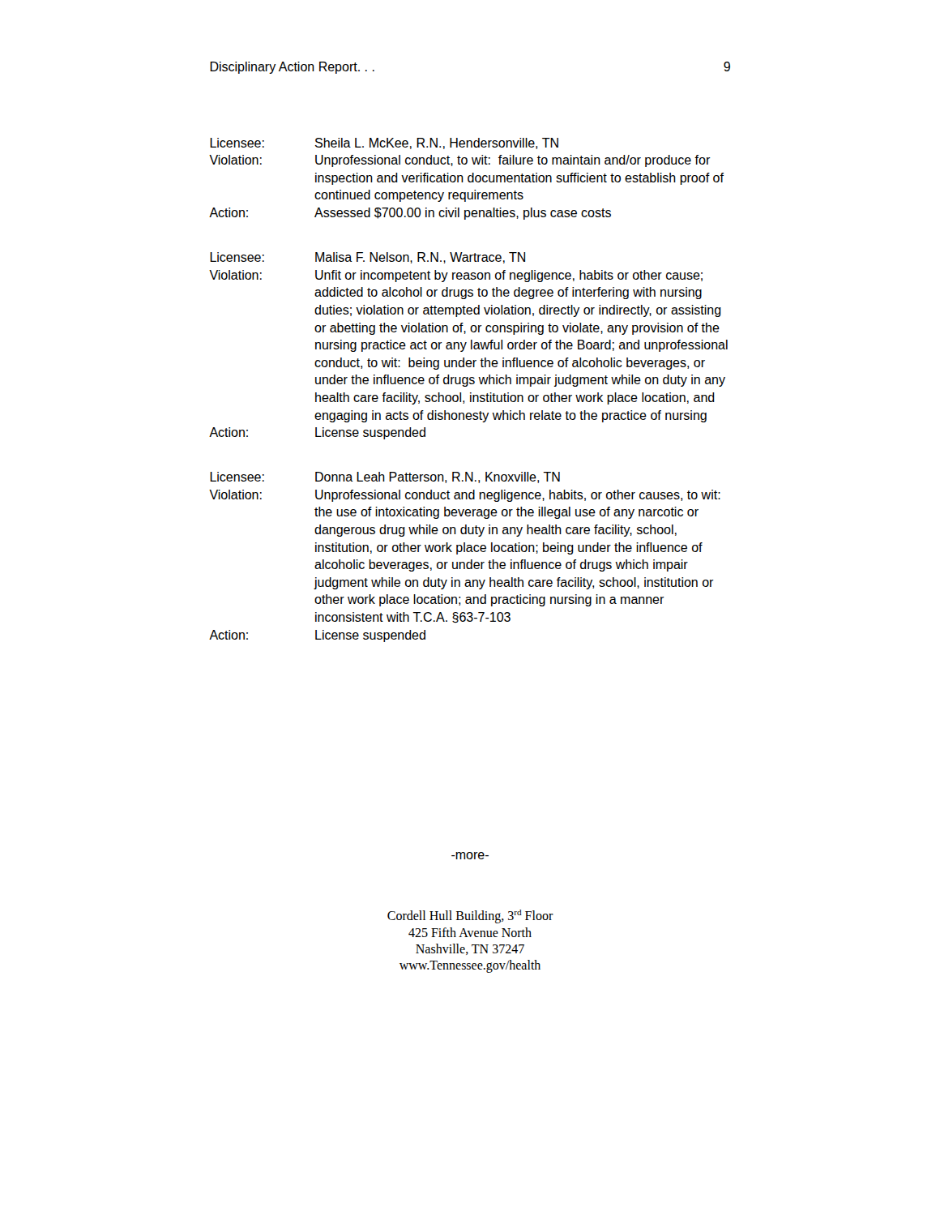Disciplinary Action Report. . .
9
| Licensee: | Sheila L. McKee, R.N., Hendersonville, TN |
| Violation: | Unprofessional conduct, to wit: failure to maintain and/or produce for inspection and verification documentation sufficient to establish proof of continued competency requirements |
| Action: | Assessed $700.00 in civil penalties, plus case costs |
| Licensee: | Malisa F. Nelson, R.N., Wartrace, TN |
| Violation: | Unfit or incompetent by reason of negligence, habits or other cause; addicted to alcohol or drugs to the degree of interfering with nursing duties; violation or attempted violation, directly or indirectly, or assisting or abetting the violation of, or conspiring to violate, any provision of the nursing practice act or any lawful order of the Board; and unprofessional conduct, to wit: being under the influence of alcoholic beverages, or under the influence of drugs which impair judgment while on duty in any health care facility, school, institution or other work place location, and engaging in acts of dishonesty which relate to the practice of nursing |
| Action: | License suspended |
| Licensee: | Donna Leah Patterson, R.N., Knoxville, TN |
| Violation: | Unprofessional conduct and negligence, habits, or other causes, to wit: the use of intoxicating beverage or the illegal use of any narcotic or dangerous drug while on duty in any health care facility, school, institution, or other work place location; being under the influence of alcoholic beverages, or under the influence of drugs which impair judgment while on duty in any health care facility, school, institution or other work place location; and practicing nursing in a manner inconsistent with T.C.A. §63-7-103 |
| Action: | License suspended |
-more-
Cordell Hull Building, 3rd Floor
425 Fifth Avenue North
Nashville, TN 37247
www.Tennessee.gov/health